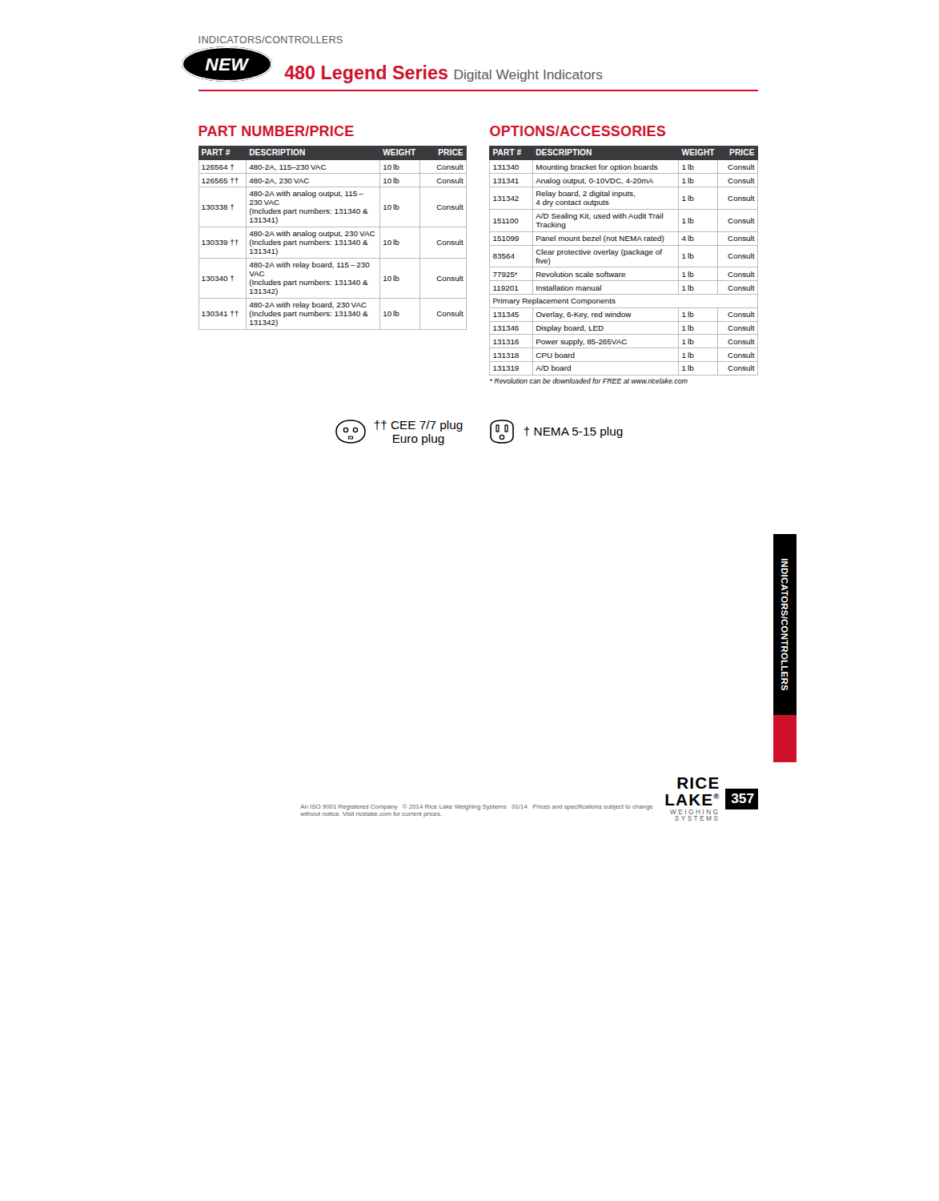INDICATORS/CONTROLLERS
NEW
480 Legend Series Digital Weight Indicators
PART NUMBER/PRICE
| PART # | DESCRIPTION | WEIGHT | PRICE |
| --- | --- | --- | --- |
| 126564 † | 480-2A, 115–230 VAC | 10 lb | Consult |
| 126565 †† | 480-2A, 230 VAC | 10 lb | Consult |
| 130338 † | 480-2A with analog output, 115 – 230 VAC (Includes part numbers: 131340 & 131341) | 10 lb | Consult |
| 130339 †† | 480-2A with analog output, 230 VAC (Includes part numbers: 131340 & 131341) | 10 lb | Consult |
| 130340 † | 480-2A with relay board, 115 – 230 VAC (Includes part numbers: 131340 & 131342) | 10 lb | Consult |
| 130341 †† | 480-2A with relay board, 230 VAC (Includes part numbers: 131340 & 131342) | 10 lb | Consult |
OPTIONS/ACCESSORIES
| PART # | DESCRIPTION | WEIGHT | PRICE |
| --- | --- | --- | --- |
| 131340 | Mounting bracket for option boards | 1 lb | Consult |
| 131341 | Analog output, 0-10VDC, 4-20mA | 1 lb | Consult |
| 131342 | Relay board, 2 digital inputs, 4 dry contact outputs | 1 lb | Consult |
| 151100 | A/D Sealing Kit, used with Audit Trail Tracking | 1 lb | Consult |
| 151099 | Panel mount bezel (not NEMA rated) | 4 lb | Consult |
| 83564 | Clear protective overlay (package of five) | 1 lb | Consult |
| 77925* | Revolution scale software | 1 lb | Consult |
| 119201 | Installation manual | 1 lb | Consult |
| Primary Replacement Components |
| 131345 | Overlay, 6-Key, red window | 1 lb | Consult |
| 131346 | Display board, LED | 1 lb | Consult |
| 131316 | Power supply, 85-265VAC | 1 lb | Consult |
| 131318 | CPU board | 1 lb | Consult |
| 131319 | A/D board | 1 lb | Consult |
* Revolution can be downloaded for FREE at www.ricelake.com
†† CEE 7/7 plug Euro plug
† NEMA 5-15 plug
INDICATORS/CONTROLLERS
An ISO 9001 Registered Company © 2014 Rice Lake Weighing Systems 01/14 Prices and specifications subject to change without notice. Visit ricelake.com for current prices.
RICE LAKE®
WEIGHING SYSTEMS
357